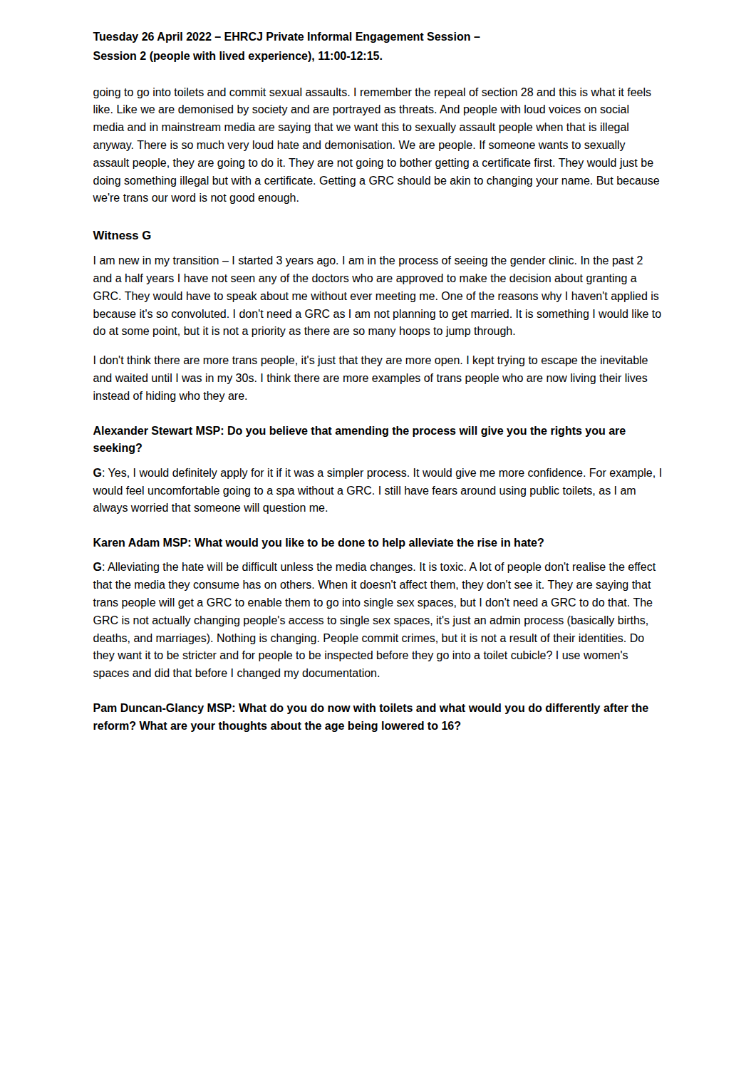Tuesday 26 April 2022 – EHRCJ Private Informal Engagement Session –
Session 2 (people with lived experience), 11:00-12:15.
going to go into toilets and commit sexual assaults. I remember the repeal of section 28 and this is what it feels like. Like we are demonised by society and are portrayed as threats. And people with loud voices on social media and in mainstream media are saying that we want this to sexually assault people when that is illegal anyway. There is so much very loud hate and demonisation. We are people. If someone wants to sexually assault people, they are going to do it. They are not going to bother getting a certificate first. They would just be doing something illegal but with a certificate. Getting a GRC should be akin to changing your name. But because we're trans our word is not good enough.
Witness G
I am new in my transition – I started 3 years ago. I am in the process of seeing the gender clinic. In the past 2 and a half years I have not seen any of the doctors who are approved to make the decision about granting a GRC. They would have to speak about me without ever meeting me. One of the reasons why I haven't applied is because it's so convoluted. I don't need a GRC as I am not planning to get married. It is something I would like to do at some point, but it is not a priority as there are so many hoops to jump through.
I don't think there are more trans people, it's just that they are more open. I kept trying to escape the inevitable and waited until I was in my 30s. I think there are more examples of trans people who are now living their lives instead of hiding who they are.
Alexander Stewart MSP: Do you believe that amending the process will give you the rights you are seeking?
G: Yes, I would definitely apply for it if it was a simpler process. It would give me more confidence. For example, I would feel uncomfortable going to a spa without a GRC. I still have fears around using public toilets, as I am always worried that someone will question me.
Karen Adam MSP: What would you like to be done to help alleviate the rise in hate?
G: Alleviating the hate will be difficult unless the media changes. It is toxic. A lot of people don't realise the effect that the media they consume has on others. When it doesn't affect them, they don't see it. They are saying that trans people will get a GRC to enable them to go into single sex spaces, but I don't need a GRC to do that. The GRC is not actually changing people's access to single sex spaces, it's just an admin process (basically births, deaths, and marriages). Nothing is changing. People commit crimes, but it is not a result of their identities. Do they want it to be stricter and for people to be inspected before they go into a toilet cubicle? I use women's spaces and did that before I changed my documentation.
Pam Duncan-Glancy MSP: What do you do now with toilets and what would you do differently after the reform? What are your thoughts about the age being lowered to 16?